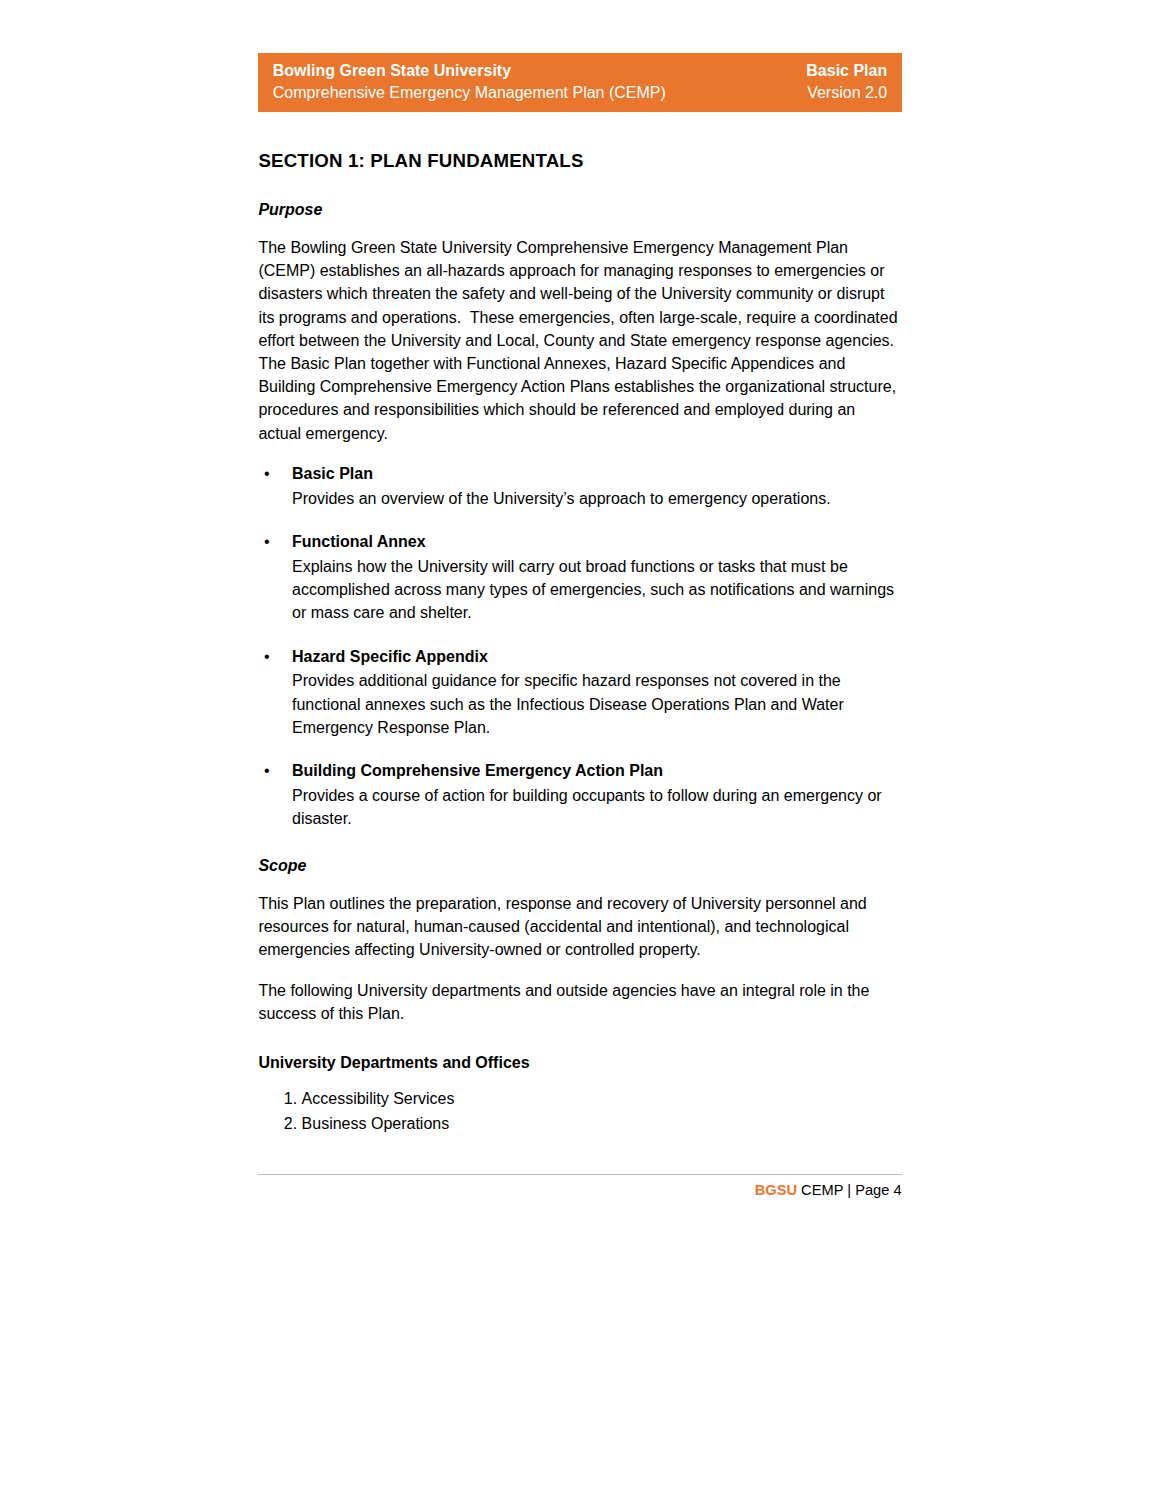Bowling Green State University
Comprehensive Emergency Management Plan (CEMP)
Basic Plan
Version 2.0
SECTION 1: PLAN FUNDAMENTALS
Purpose
The Bowling Green State University Comprehensive Emergency Management Plan (CEMP) establishes an all-hazards approach for managing responses to emergencies or disasters which threaten the safety and well-being of the University community or disrupt its programs and operations. These emergencies, often large-scale, require a coordinated effort between the University and Local, County and State emergency response agencies. The Basic Plan together with Functional Annexes, Hazard Specific Appendices and Building Comprehensive Emergency Action Plans establishes the organizational structure, procedures and responsibilities which should be referenced and employed during an actual emergency.
Basic Plan Provides an overview of the University’s approach to emergency operations.
Functional Annex Explains how the University will carry out broad functions or tasks that must be accomplished across many types of emergencies, such as notifications and warnings or mass care and shelter.
Hazard Specific Appendix Provides additional guidance for specific hazard responses not covered in the functional annexes such as the Infectious Disease Operations Plan and Water Emergency Response Plan.
Building Comprehensive Emergency Action Plan Provides a course of action for building occupants to follow during an emergency or disaster.
Scope
This Plan outlines the preparation, response and recovery of University personnel and resources for natural, human-caused (accidental and intentional), and technological emergencies affecting University-owned or controlled property.
The following University departments and outside agencies have an integral role in the success of this Plan.
University Departments and Offices
Accessibility Services
Business Operations
BGSU CEMP | Page 4